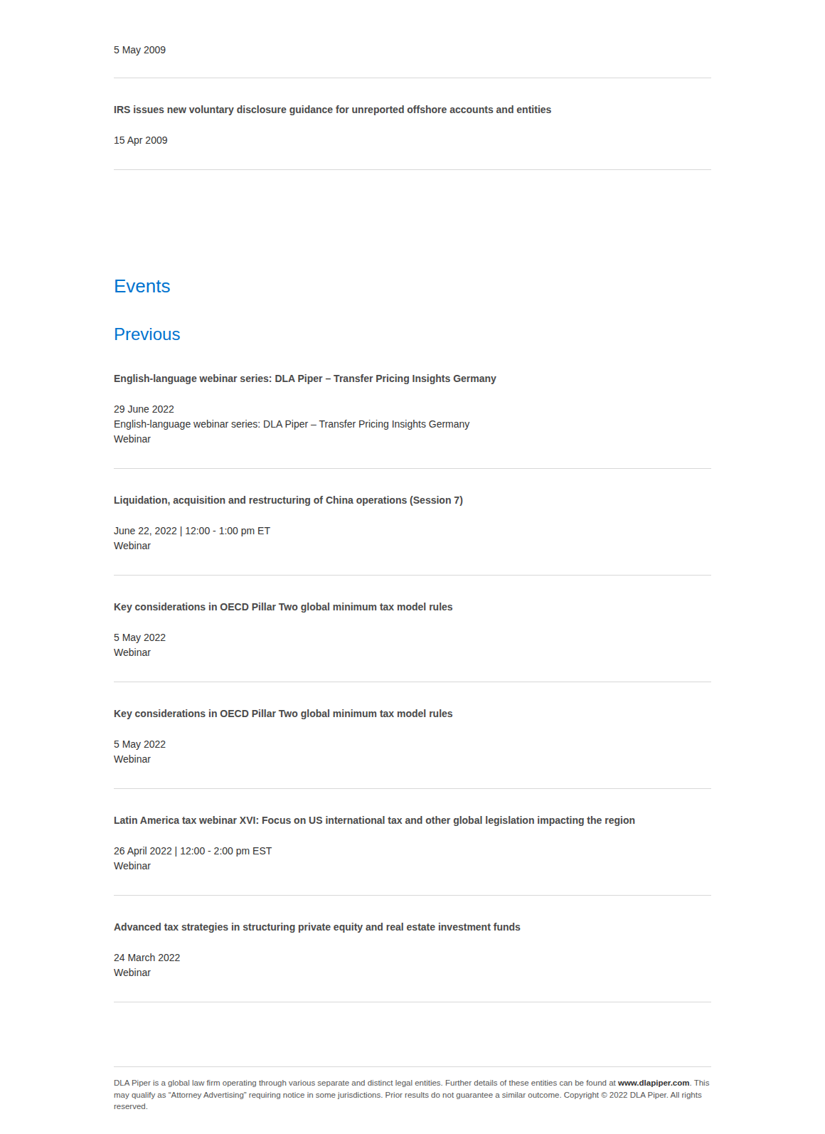5 May 2009
IRS issues new voluntary disclosure guidance for unreported offshore accounts and entities
15 Apr 2009
Events
Previous
English-language webinar series: DLA Piper – Transfer Pricing Insights Germany
29 June 2022
English-language webinar series: DLA Piper – Transfer Pricing Insights Germany
Webinar
Liquidation, acquisition and restructuring of China operations (Session 7)
June 22, 2022 | 12:00 - 1:00 pm ET
Webinar
Key considerations in OECD Pillar Two global minimum tax model rules
5 May 2022
Webinar
Key considerations in OECD Pillar Two global minimum tax model rules
5 May 2022
Webinar
Latin America tax webinar XVI: Focus on US international tax and other global legislation impacting the region
26 April 2022 | 12:00 - 2:00 pm EST
Webinar
Advanced tax strategies in structuring private equity and real estate investment funds
24 March 2022
Webinar
DLA Piper is a global law firm operating through various separate and distinct legal entities. Further details of these entities can be found at www.dlapiper.com. This may qualify as “Attorney Advertising” requiring notice in some jurisdictions. Prior results do not guarantee a similar outcome. Copyright © 2022 DLA Piper. All rights reserved.